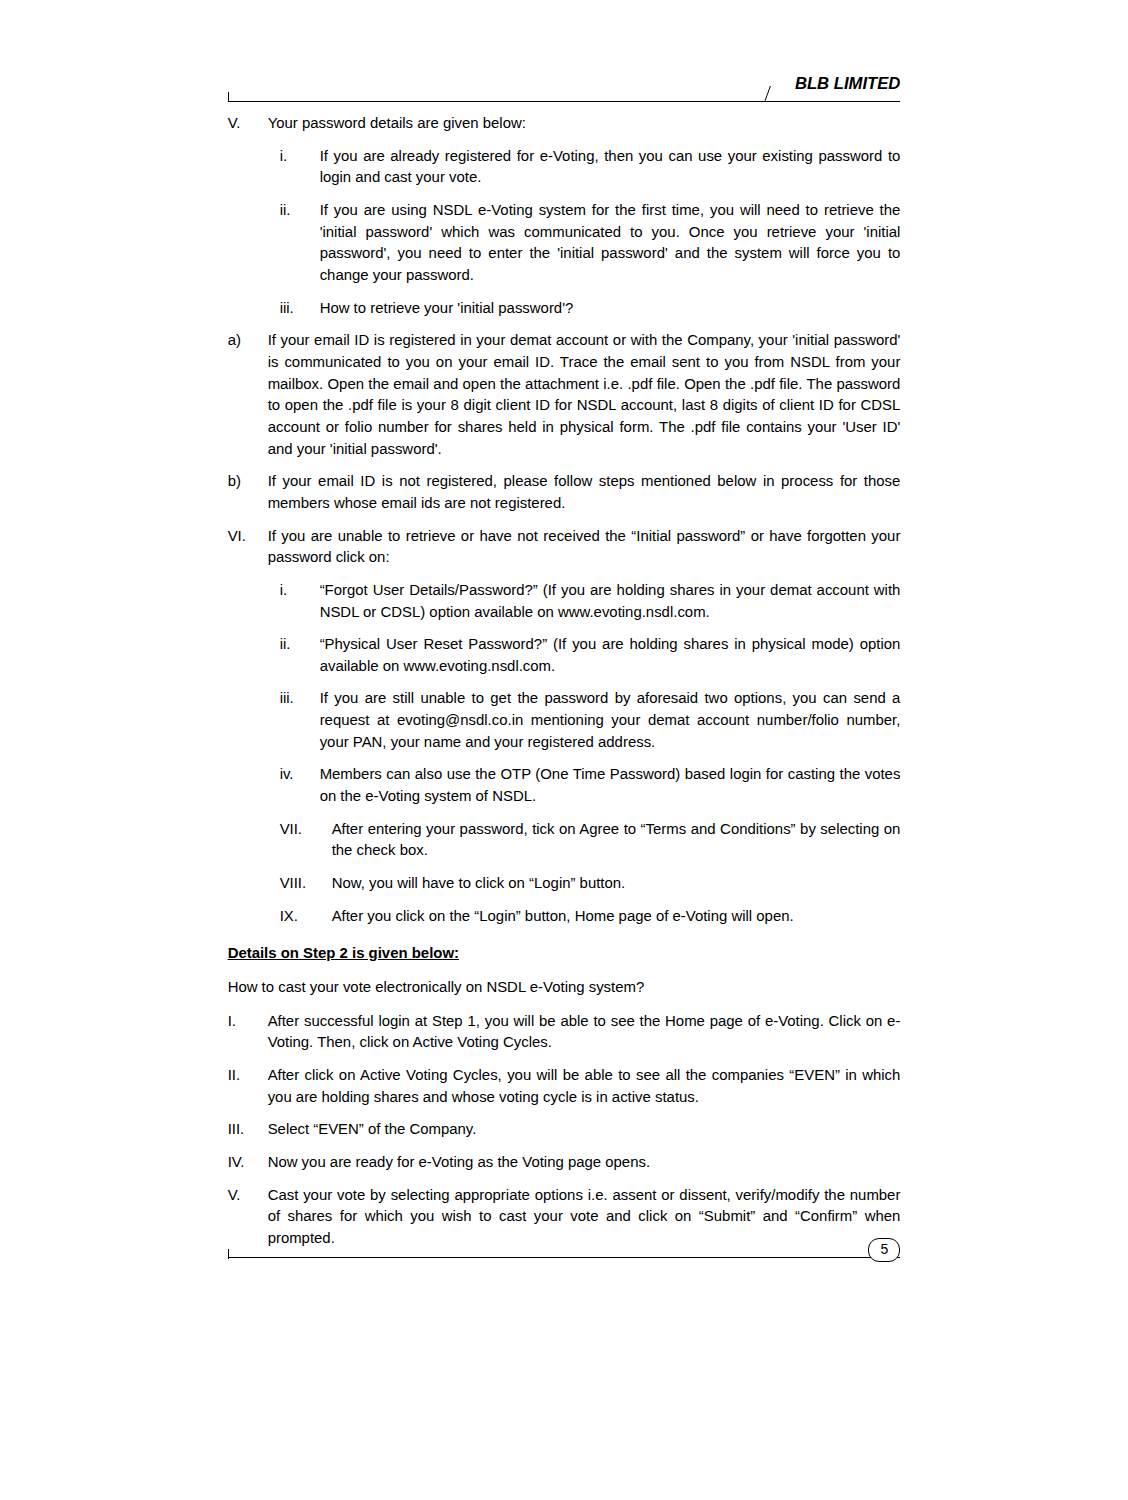BLB LIMITED
V.
Your password details are given below:
i.
If you are already registered for e-Voting, then you can use your existing password to login and cast your vote.
ii.
If you are using NSDL e-Voting system for the first time, you will need to retrieve the 'initial password' which was communicated to you. Once you retrieve your 'initial password', you need to enter the 'initial password' and the system will force you to change your password.
iii.
How to retrieve your 'initial password'?
a)
If your email ID is registered in your demat account or with the Company, your 'initial password' is communicated to you on your email ID. Trace the email sent to you from NSDL from your mailbox. Open the email and open the attachment i.e. .pdf file. Open the .pdf file. The password to open the .pdf file is your 8 digit client ID for NSDL account, last 8 digits of client ID for CDSL account or folio number for shares held in physical form. The .pdf file contains your 'User ID' and your 'initial password'.
b)
If your email ID is not registered, please follow steps mentioned below in process for those members whose email ids are not registered.
VI.
If you are unable to retrieve or have not received the “Initial password” or have forgotten your password click on:
i.
“Forgot User Details/Password?” (If you are holding shares in your demat account with NSDL or CDSL) option available on www.evoting.nsdl.com.
ii.
“Physical User Reset Password?” (If you are holding shares in physical mode) option available on www.evoting.nsdl.com.
iii.
If you are still unable to get the password by aforesaid two options, you can send a request at evoting@nsdl.co.in mentioning your demat account number/folio number, your PAN, your name and your registered address.
iv.
Members can also use the OTP (One Time Password) based login for casting the votes on the e-Voting system of NSDL.
VII.
After entering your password, tick on Agree to “Terms and Conditions” by selecting on the check box.
VIII.
Now, you will have to click on “Login” button.
IX.
After you click on the “Login” button, Home page of e-Voting will open.
Details on Step 2 is given below:
How to cast your vote electronically on NSDL e-Voting system?
I.
After successful login at Step 1, you will be able to see the Home page of e-Voting. Click on e-Voting. Then, click on Active Voting Cycles.
II.
After click on Active Voting Cycles, you will be able to see all the companies “EVEN” in which you are holding shares and whose voting cycle is in active status.
III.
Select “EVEN” of the Company.
IV.
Now you are ready for e-Voting as the Voting page opens.
V.
Cast your vote by selecting appropriate options i.e. assent or dissent, verify/modify the number of shares for which you wish to cast your vote and click on “Submit” and “Confirm” when prompted.
5